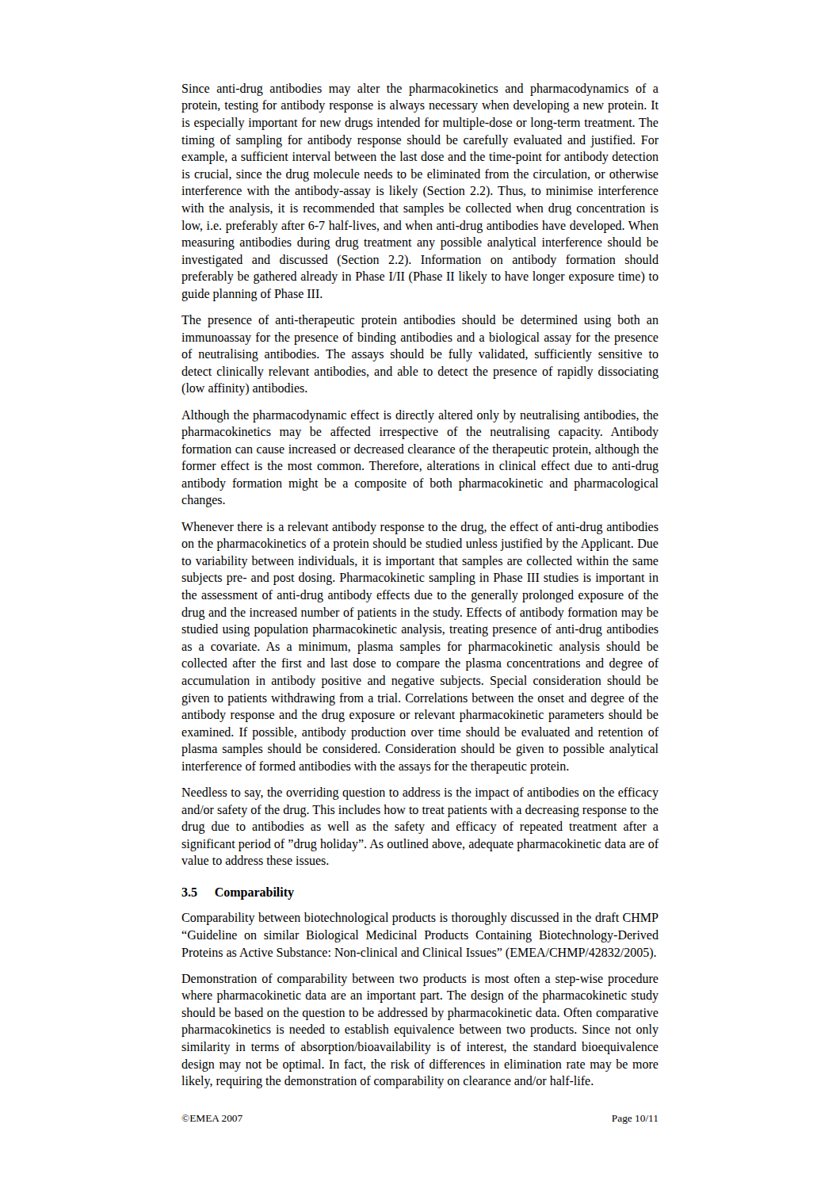Since anti-drug antibodies may alter the pharmacokinetics and pharmacodynamics of a protein, testing for antibody response is always necessary when developing a new protein. It is especially important for new drugs intended for multiple-dose or long-term treatment. The timing of sampling for antibody response should be carefully evaluated and justified. For example, a sufficient interval between the last dose and the time-point for antibody detection is crucial, since the drug molecule needs to be eliminated from the circulation, or otherwise interference with the antibody-assay is likely (Section 2.2). Thus, to minimise interference with the analysis, it is recommended that samples be collected when drug concentration is low, i.e. preferably after 6-7 half-lives, and when anti-drug antibodies have developed. When measuring antibodies during drug treatment any possible analytical interference should be investigated and discussed (Section 2.2). Information on antibody formation should preferably be gathered already in Phase I/II (Phase II likely to have longer exposure time) to guide planning of Phase III.
The presence of anti-therapeutic protein antibodies should be determined using both an immunoassay for the presence of binding antibodies and a biological assay for the presence of neutralising antibodies. The assays should be fully validated, sufficiently sensitive to detect clinically relevant antibodies, and able to detect the presence of rapidly dissociating (low affinity) antibodies.
Although the pharmacodynamic effect is directly altered only by neutralising antibodies, the pharmacokinetics may be affected irrespective of the neutralising capacity. Antibody formation can cause increased or decreased clearance of the therapeutic protein, although the former effect is the most common. Therefore, alterations in clinical effect due to anti-drug antibody formation might be a composite of both pharmacokinetic and pharmacological changes.
Whenever there is a relevant antibody response to the drug, the effect of anti-drug antibodies on the pharmacokinetics of a protein should be studied unless justified by the Applicant. Due to variability between individuals, it is important that samples are collected within the same subjects pre- and post dosing. Pharmacokinetic sampling in Phase III studies is important in the assessment of anti-drug antibody effects due to the generally prolonged exposure of the drug and the increased number of patients in the study. Effects of antibody formation may be studied using population pharmacokinetic analysis, treating presence of anti-drug antibodies as a covariate. As a minimum, plasma samples for pharmacokinetic analysis should be collected after the first and last dose to compare the plasma concentrations and degree of accumulation in antibody positive and negative subjects. Special consideration should be given to patients withdrawing from a trial. Correlations between the onset and degree of the antibody response and the drug exposure or relevant pharmacokinetic parameters should be examined. If possible, antibody production over time should be evaluated and retention of plasma samples should be considered. Consideration should be given to possible analytical interference of formed antibodies with the assays for the therapeutic protein.
Needless to say, the overriding question to address is the impact of antibodies on the efficacy and/or safety of the drug. This includes how to treat patients with a decreasing response to the drug due to antibodies as well as the safety and efficacy of repeated treatment after a significant period of ”drug holiday”. As outlined above, adequate pharmacokinetic data are of value to address these issues.
3.5 Comparability
Comparability between biotechnological products is thoroughly discussed in the draft CHMP “Guideline on similar Biological Medicinal Products Containing Biotechnology-Derived Proteins as Active Substance: Non-clinical and Clinical Issues” (EMEA/CHMP/42832/2005).
Demonstration of comparability between two products is most often a step-wise procedure where pharmacokinetic data are an important part. The design of the pharmacokinetic study should be based on the question to be addressed by pharmacokinetic data. Often comparative pharmacokinetics is needed to establish equivalence between two products. Since not only similarity in terms of absorption/bioavailability is of interest, the standard bioequivalence design may not be optimal. In fact, the risk of differences in elimination rate may be more likely, requiring the demonstration of comparability on clearance and/or half-life.
©EMEA 2007
Page 10/11